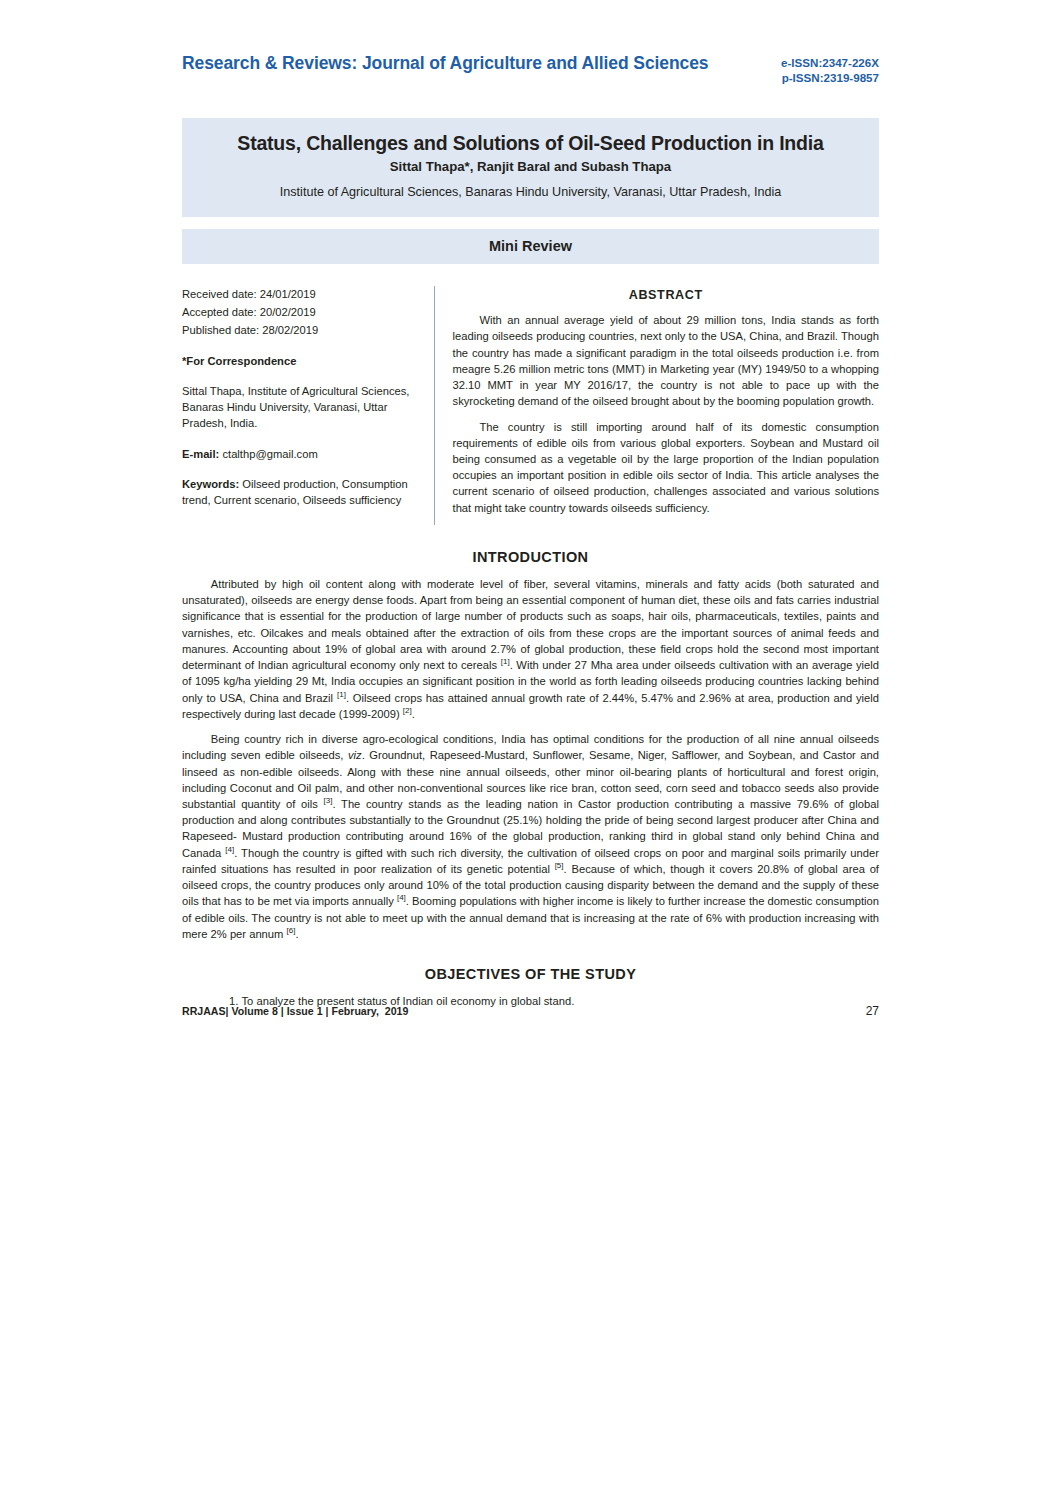Research & Reviews: Journal of Agriculture and Allied Sciences
e-ISSN:2347-226X
p-ISSN:2319-9857
Status, Challenges and Solutions of Oil-Seed Production in India
Sittal Thapa*, Ranjit Baral and Subash Thapa
Institute of Agricultural Sciences, Banaras Hindu University, Varanasi, Uttar Pradesh, India
Mini Review
Received date: 24/01/2019
Accepted date: 20/02/2019
Published date: 28/02/2019
*For Correspondence
Sittal Thapa, Institute of Agricultural Sciences, Banaras Hindu University, Varanasi, Uttar Pradesh, India.
E-mail: ctalthp@gmail.com
Keywords: Oilseed production, Consumption trend, Current scenario, Oilseeds sufficiency
ABSTRACT
With an annual average yield of about 29 million tons, India stands as forth leading oilseeds producing countries, next only to the USA, China, and Brazil. Though the country has made a significant paradigm in the total oilseeds production i.e. from meagre 5.26 million metric tons (MMT) in Marketing year (MY) 1949/50 to a whopping 32.10 MMT in year MY 2016/17, the country is not able to pace up with the skyrocketing demand of the oilseed brought about by the booming population growth.
The country is still importing around half of its domestic consumption requirements of edible oils from various global exporters. Soybean and Mustard oil being consumed as a vegetable oil by the large proportion of the Indian population occupies an important position in edible oils sector of India. This article analyses the current scenario of oilseed production, challenges associated and various solutions that might take country towards oilseeds sufficiency.
INTRODUCTION
Attributed by high oil content along with moderate level of fiber, several vitamins, minerals and fatty acids (both saturated and unsaturated), oilseeds are energy dense foods. Apart from being an essential component of human diet, these oils and fats carries industrial significance that is essential for the production of large number of products such as soaps, hair oils, pharmaceuticals, textiles, paints and varnishes, etc. Oilcakes and meals obtained after the extraction of oils from these crops are the important sources of animal feeds and manures. Accounting about 19% of global area with around 2.7% of global production, these field crops hold the second most important determinant of Indian agricultural economy only next to cereals [1]. With under 27 Mha area under oilseeds cultivation with an average yield of 1095 kg/ha yielding 29 Mt, India occupies an significant position in the world as forth leading oilseeds producing countries lacking behind only to USA, China and Brazil [1]. Oilseed crops has attained annual growth rate of 2.44%, 5.47% and 2.96% at area, production and yield respectively during last decade (1999-2009) [2].
Being country rich in diverse agro-ecological conditions, India has optimal conditions for the production of all nine annual oilseeds including seven edible oilseeds, viz. Groundnut, Rapeseed-Mustard, Sunflower, Sesame, Niger, Safflower, and Soybean, and Castor and linseed as non-edible oilseeds. Along with these nine annual oilseeds, other minor oil-bearing plants of horticultural and forest origin, including Coconut and Oil palm, and other non-conventional sources like rice bran, cotton seed, corn seed and tobacco seeds also provide substantial quantity of oils [3]. The country stands as the leading nation in Castor production contributing a massive 79.6% of global production and along contributes substantially to the Groundnut (25.1%) holding the pride of being second largest producer after China and Rapeseed- Mustard production contributing around 16% of the global production, ranking third in global stand only behind China and Canada [4]. Though the country is gifted with such rich diversity, the cultivation of oilseed crops on poor and marginal soils primarily under rainfed situations has resulted in poor realization of its genetic potential [5]. Because of which, though it covers 20.8% of global area of oilseed crops, the country produces only around 10% of the total production causing disparity between the demand and the supply of these oils that has to be met via imports annually [4]. Booming populations with higher income is likely to further increase the domestic consumption of edible oils. The country is not able to meet up with the annual demand that is increasing at the rate of 6% with production increasing with mere 2% per annum [6].
OBJECTIVES OF THE STUDY
To analyze the present status of Indian oil economy in global stand.
RRJAAS| Volume 8 | Issue 1 | February, 2019
27